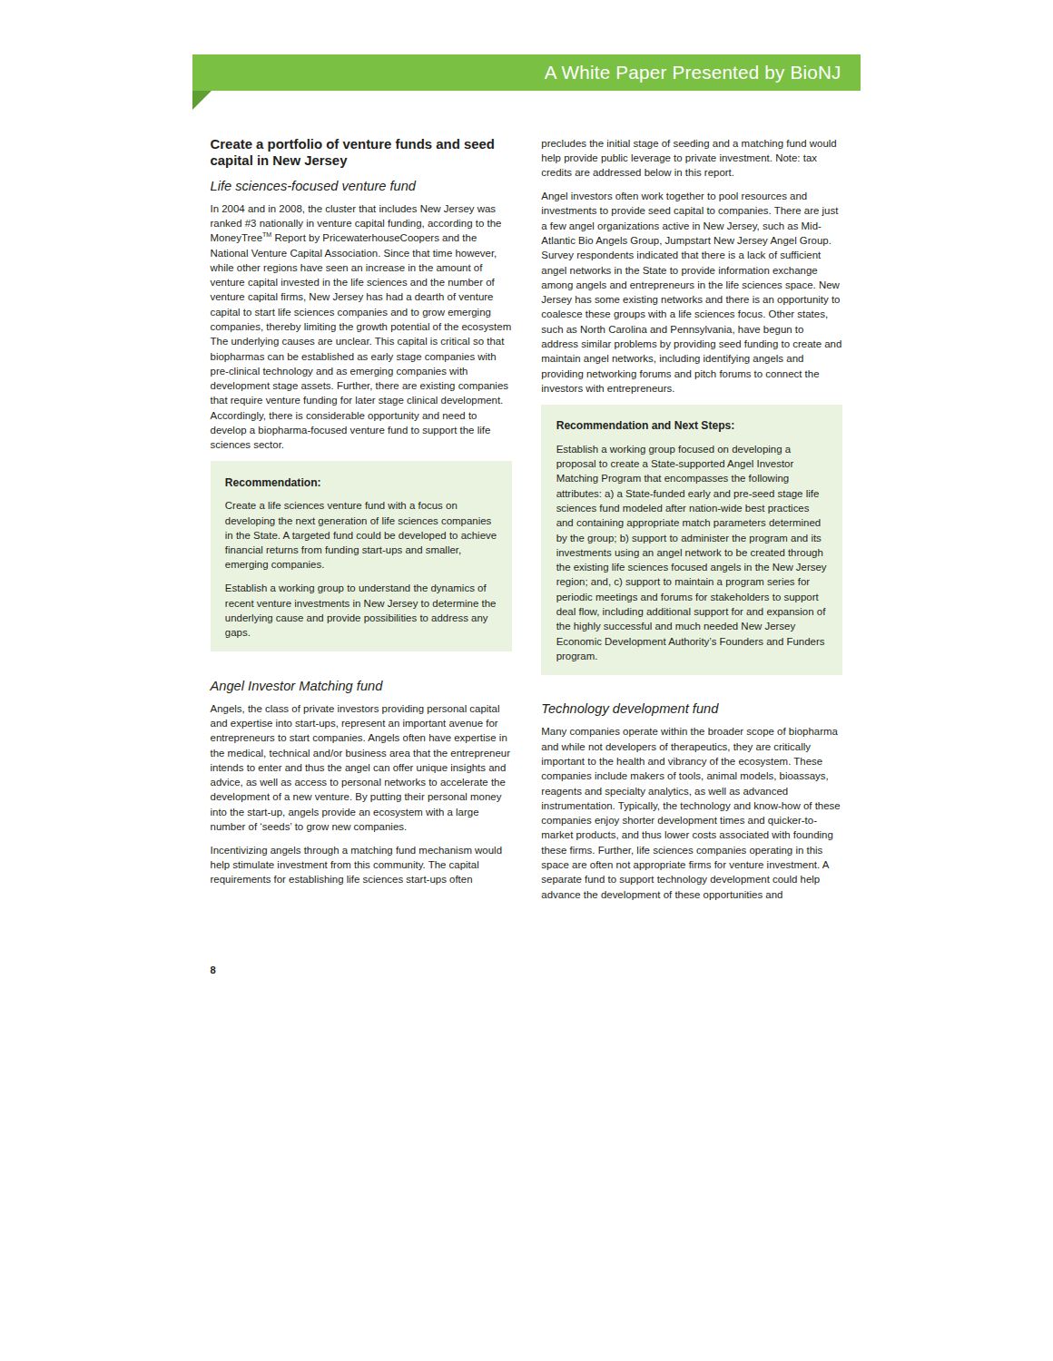A White Paper Presented by BioNJ
Create a portfolio of venture funds and seed capital in New Jersey
Life sciences-focused venture fund
In 2004 and in 2008, the cluster that includes New Jersey was ranked #3 nationally in venture capital funding, according to the MoneyTreeTM Report by PricewaterhouseCoopers and the National Venture Capital Association. Since that time however, while other regions have seen an increase in the amount of venture capital invested in the life sciences and the number of venture capital firms, New Jersey has had a dearth of venture capital to start life sciences companies and to grow emerging companies, thereby limiting the growth potential of the ecosystem The underlying causes are unclear. This capital is critical so that biopharmas can be established as early stage companies with pre-clinical technology and as emerging companies with development stage assets. Further, there are existing companies that require venture funding for later stage clinical development. Accordingly, there is considerable opportunity and need to develop a biopharma-focused venture fund to support the life sciences sector.
Recommendation:
Create a life sciences venture fund with a focus on developing the next generation of life sciences companies in the State. A targeted fund could be developed to achieve financial returns from funding start-ups and smaller, emerging companies.
Establish a working group to understand the dynamics of recent venture investments in New Jersey to determine the underlying cause and provide possibilities to address any gaps.
Angel Investor Matching fund
Angels, the class of private investors providing personal capital and expertise into start-ups, represent an important avenue for entrepreneurs to start companies. Angels often have expertise in the medical, technical and/or business area that the entrepreneur intends to enter and thus the angel can offer unique insights and advice, as well as access to personal networks to accelerate the development of a new venture. By putting their personal money into the start-up, angels provide an ecosystem with a large number of ‘seeds’ to grow new companies.
Incentivizing angels through a matching fund mechanism would help stimulate investment from this community. The capital requirements for establishing life sciences start-ups often precludes the initial stage of seeding and a matching fund would help provide public leverage to private investment. Note: tax credits are addressed below in this report.
Angel investors often work together to pool resources and investments to provide seed capital to companies. There are just a few angel organizations active in New Jersey, such as Mid-Atlantic Bio Angels Group, Jumpstart New Jersey Angel Group. Survey respondents indicated that there is a lack of sufficient angel networks in the State to provide information exchange among angels and entrepreneurs in the life sciences space. New Jersey has some existing networks and there is an opportunity to coalesce these groups with a life sciences focus. Other states, such as North Carolina and Pennsylvania, have begun to address similar problems by providing seed funding to create and maintain angel networks, including identifying angels and providing networking forums and pitch forums to connect the investors with entrepreneurs.
Recommendation and Next Steps:
Establish a working group focused on developing a proposal to create a State-supported Angel Investor Matching Program that encompasses the following attributes: a) a State-funded early and pre-seed stage life sciences fund modeled after nation-wide best practices and containing appropriate match parameters determined by the group; b) support to administer the program and its investments using an angel network to be created through the existing life sciences focused angels in the New Jersey region; and, c) support to maintain a program series for periodic meetings and forums for stakeholders to support deal flow, including additional support for and expansion of the highly successful and much needed New Jersey Economic Development Authority’s Founders and Funders program.
Technology development fund
Many companies operate within the broader scope of biopharma and while not developers of therapeutics, they are critically important to the health and vibrancy of the ecosystem. These companies include makers of tools, animal models, bioassays, reagents and specialty analytics, as well as advanced instrumentation. Typically, the technology and know-how of these companies enjoy shorter development times and quicker-to-market products, and thus lower costs associated with founding these firms. Further, life sciences companies operating in this space are often not appropriate firms for venture investment. A separate fund to support technology development could help advance the development of these opportunities and
8